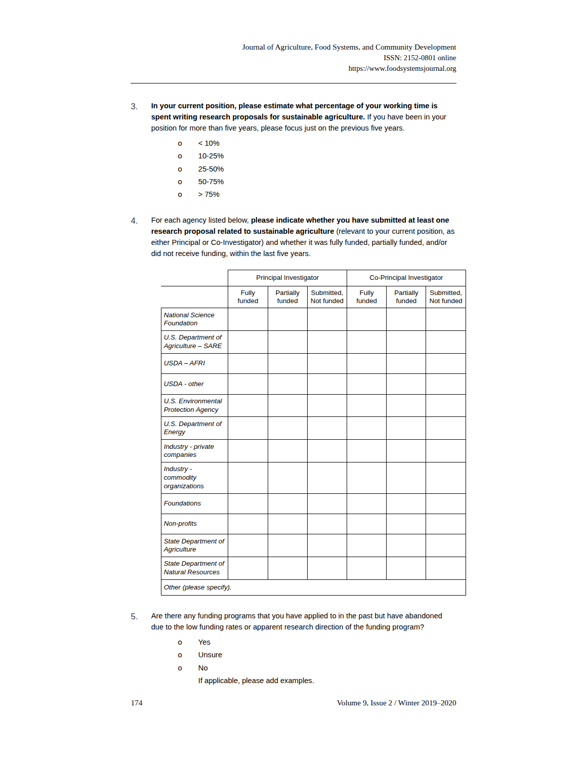Journal of Agriculture, Food Systems, and Community Development
ISSN: 2152-0801 online
https://www.foodsystemsjournal.org
In your current position, please estimate what percentage of your working time is spent writing research proposals for sustainable agriculture. If you have been in your position for more than five years, please focus just on the previous five years.
< 10%
10-25%
25-50%
50-75%
> 75%
For each agency listed below, please indicate whether you have submitted at least one research proposal related to sustainable agriculture (relevant to your current position, as either Principal or Co-Investigator) and whether it was fully funded, partially funded, and/or did not receive funding, within the last five years.
| | Principal Investigator | Co-Principal Investigator |
| --- | --- | --- |
| | Fully funded | Partially funded | Submitted, Not funded | Fully funded | Partially funded | Submitted, Not funded |
| National Science Foundation | | | | | | |
| U.S. Department of Agriculture – SARE | | | | | | |
| USDA – AFRI | | | | | | |
| USDA - other | | | | | | |
| U.S. Environmental Protection Agency | | | | | | |
| U.S. Department of Energy | | | | | | |
| Industry - private companies | | | | | | |
| Industry - commodity organizations | | | | | | |
| Foundations | | | | | | |
| Non-profits | | | | | | |
| State Department of Agriculture | | | | | | |
| State Department of Natural Resources | | | | | | |
| Other (please specify). |
Are there any funding programs that you have applied to in the past but have abandoned due to the low funding rates or apparent research direction of the funding program?
Yes
Unsure
No
If applicable, please add examples.
174 Volume 9, Issue 2 / Winter 2019–2020